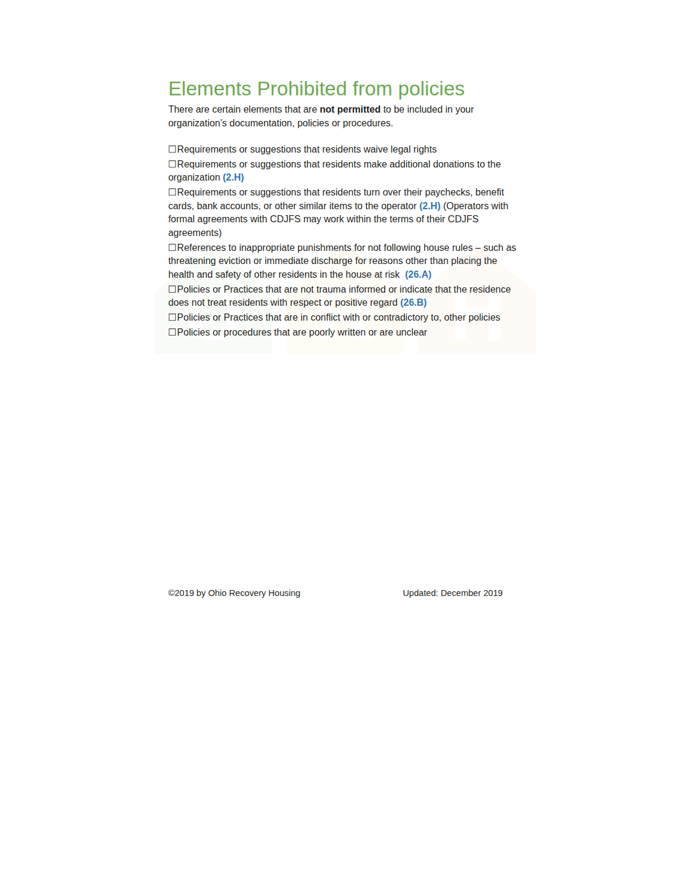O R H
Elements Prohibited from policies
There are certain elements that are not permitted to be included in your organization’s documentation, policies or procedures.
Requirements or suggestions that residents waive legal rights
Requirements or suggestions that residents make additional donations to the organization (2.H)
Requirements or suggestions that residents turn over their paychecks, benefit cards, bank accounts, or other similar items to the operator (2.H) (Operators with formal agreements with CDJFS may work within the terms of their CDJFS agreements)
References to inappropriate punishments for not following house rules – such as threatening eviction or immediate discharge for reasons other than placing the health and safety of other residents in the house at risk (26.A)
Policies or Practices that are not trauma informed or indicate that the residence does not treat residents with respect or positive regard (26.B)
Policies or Practices that are in conflict with or contradictory to, other policies
Policies or procedures that are poorly written or are unclear
©2019 by Ohio Recovery Housing
Updated: December 2019